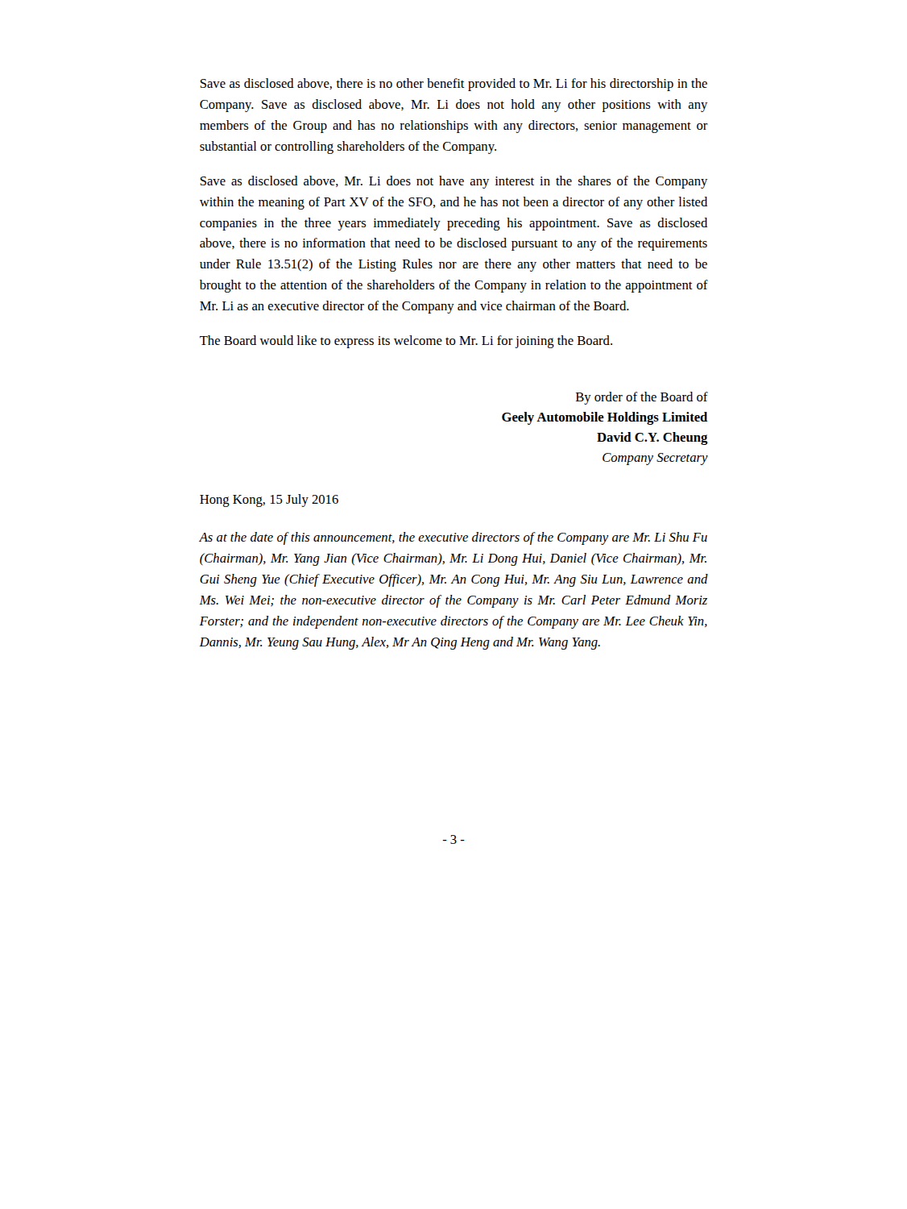Save as disclosed above, there is no other benefit provided to Mr. Li for his directorship in the Company. Save as disclosed above, Mr. Li does not hold any other positions with any members of the Group and has no relationships with any directors, senior management or substantial or controlling shareholders of the Company.
Save as disclosed above, Mr. Li does not have any interest in the shares of the Company within the meaning of Part XV of the SFO, and he has not been a director of any other listed companies in the three years immediately preceding his appointment. Save as disclosed above, there is no information that need to be disclosed pursuant to any of the requirements under Rule 13.51(2) of the Listing Rules nor are there any other matters that need to be brought to the attention of the shareholders of the Company in relation to the appointment of Mr. Li as an executive director of the Company and vice chairman of the Board.
The Board would like to express its welcome to Mr. Li for joining the Board.
By order of the Board of Geely Automobile Holdings Limited David C.Y. Cheung Company Secretary
Hong Kong, 15 July 2016
As at the date of this announcement, the executive directors of the Company are Mr. Li Shu Fu (Chairman), Mr. Yang Jian (Vice Chairman), Mr. Li Dong Hui, Daniel (Vice Chairman), Mr. Gui Sheng Yue (Chief Executive Officer), Mr. An Cong Hui, Mr. Ang Siu Lun, Lawrence and Ms. Wei Mei; the non-executive director of the Company is Mr. Carl Peter Edmund Moriz Forster; and the independent non-executive directors of the Company are Mr. Lee Cheuk Yin, Dannis, Mr. Yeung Sau Hung, Alex, Mr An Qing Heng and Mr. Wang Yang.
- 3 -